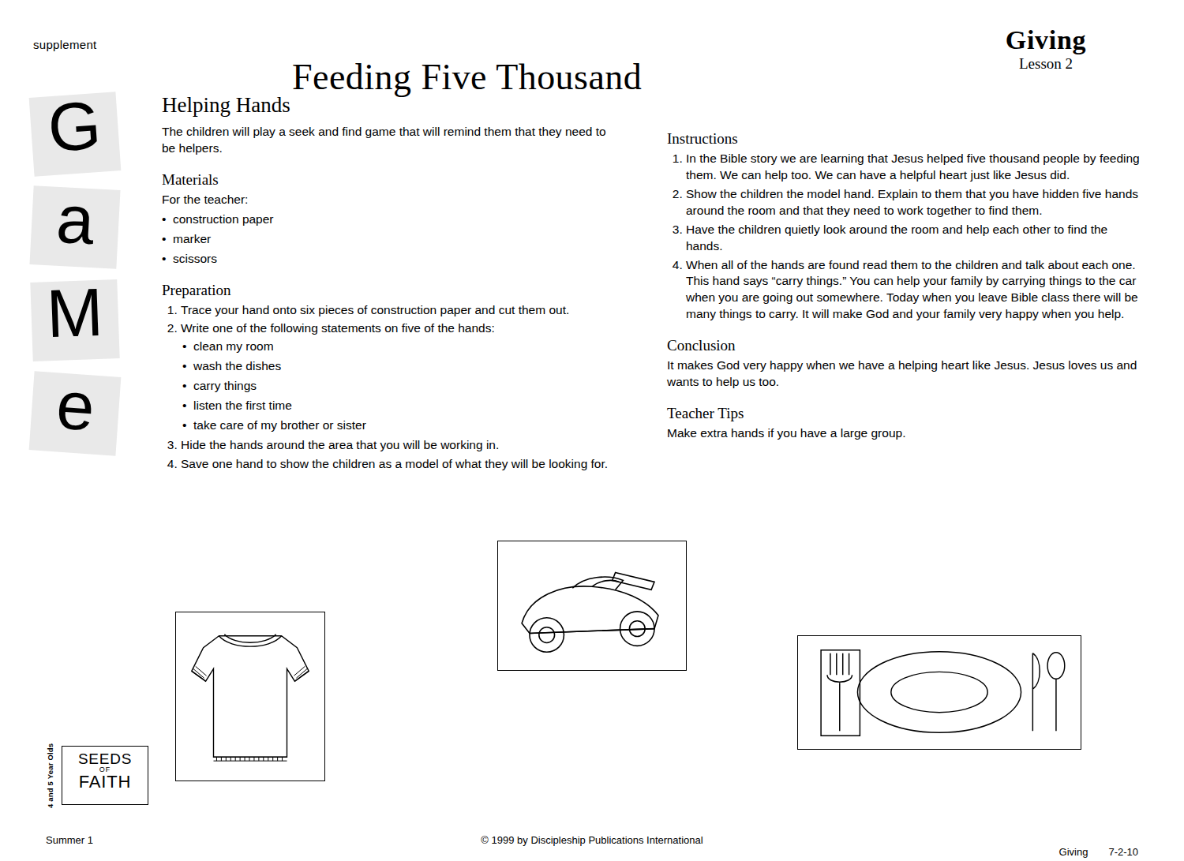supplement
Feeding Five Thousand
Giving
Lesson 2
G a M e
Helping Hands
The children will play a seek and find game that will remind them that they need to be helpers.
Materials
For the teacher:
construction paper
marker
scissors
Preparation
Trace your hand onto six pieces of construction paper and cut them out.
Write one of the following statements on five of the hands:
clean my room
wash the dishes
carry things
listen the first time
take care of my brother or sister
Hide the hands around the area that you will be working in.
Save one hand to show the children as a model of what they will be looking for.
Instructions
In the Bible story we are learning that Jesus helped five thousand people by feeding them. We can help too. We can have a helpful heart just like Jesus did.
Show the children the model hand. Explain to them that you have hidden five hands around the room and that they need to work together to find them.
Have the children quietly look around the room and help each other to find the hands.
When all of the hands are found read them to the children and talk about each one. This hand says “carry things.” You can help your family by carrying things to the car when you are going out somewhere. Today when you leave Bible class there will be many things to carry. It will make God and your family very happy when you help.
Conclusion
It makes God very happy when we have a helping heart like Jesus. Jesus loves us and wants to help us too.
Teacher Tips
Make extra hands if you have a large group.
4 and 5 Year Olds
SEEDS
OF
FAITH
Summer 1
© 1999 by Discipleship Publications International
Giving 7-2-10